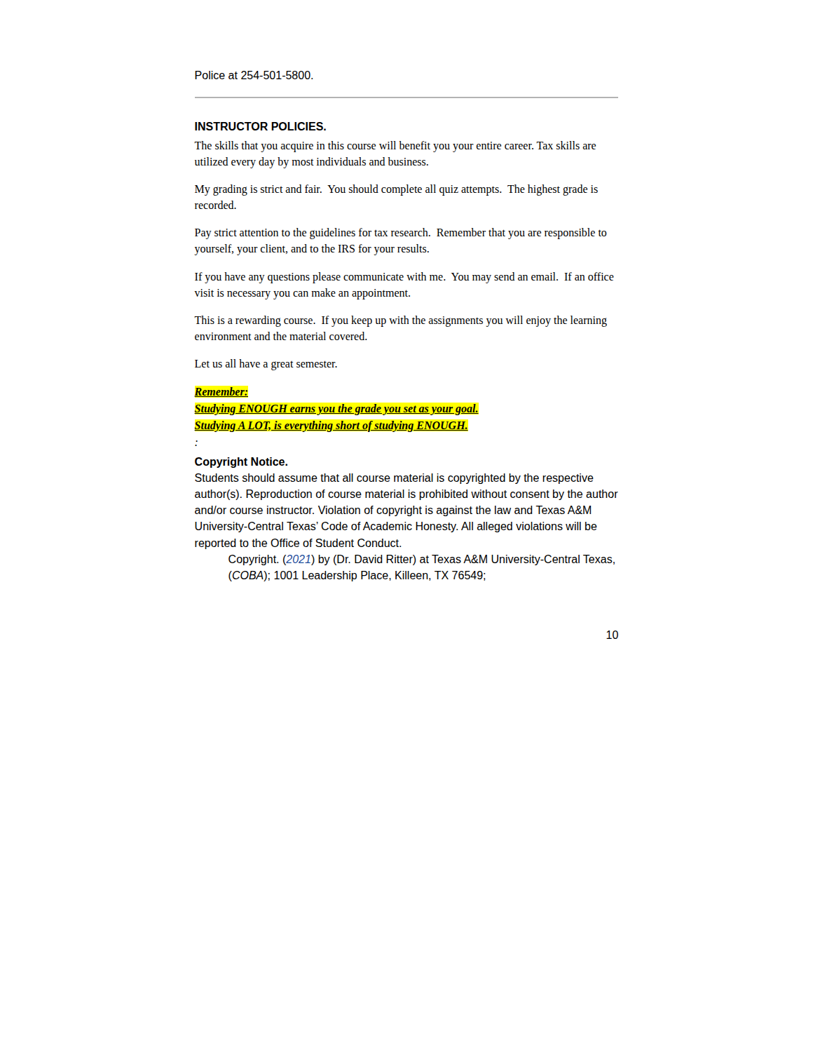Police at 254-501-5800.
INSTRUCTOR POLICIES.
The skills that you acquire in this course will benefit you your entire career. Tax skills are utilized every day by most individuals and business.
My grading is strict and fair. You should complete all quiz attempts. The highest grade is recorded.
Pay strict attention to the guidelines for tax research. Remember that you are responsible to yourself, your client, and to the IRS for your results.
If you have any questions please communicate with me. You may send an email. If an office visit is necessary you can make an appointment.
This is a rewarding course. If you keep up with the assignments you will enjoy the learning environment and the material covered.
Let us all have a great semester.
Remember:
Studying ENOUGH earns you the grade you set as your goal.
Studying A LOT, is everything short of studying ENOUGH.
:
Copyright Notice.
Students should assume that all course material is copyrighted by the respective author(s). Reproduction of course material is prohibited without consent by the author and/or course instructor. Violation of copyright is against the law and Texas A&M University-Central Texas’ Code of Academic Honesty. All alleged violations will be reported to the Office of Student Conduct.
Copyright. (2021) by (Dr. David Ritter) at Texas A&M University-Central Texas, (COBA); 1001 Leadership Place, Killeen, TX 76549;
10